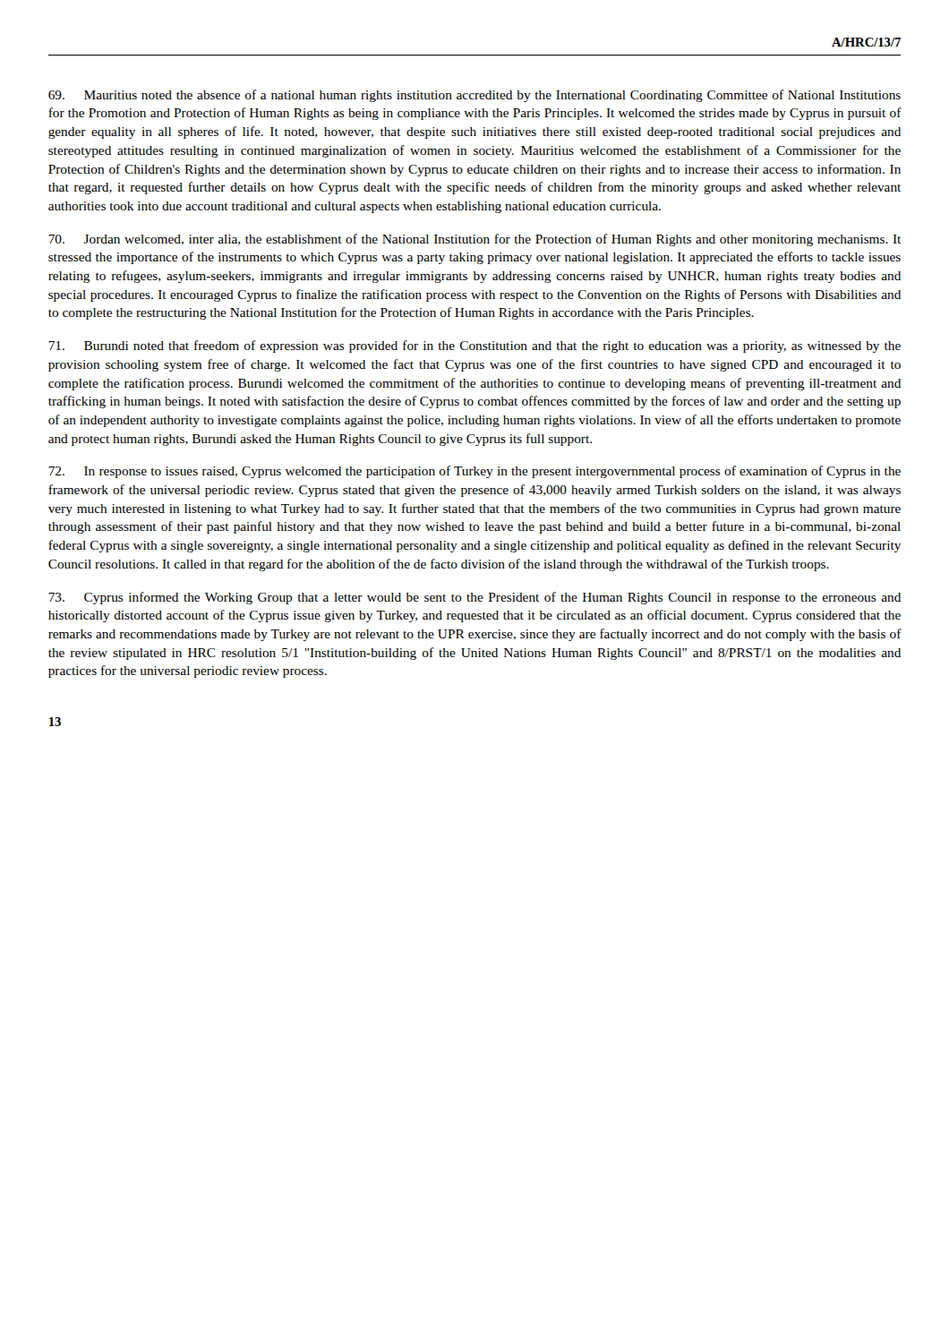A/HRC/13/7
69. Mauritius noted the absence of a national human rights institution accredited by the International Coordinating Committee of National Institutions for the Promotion and Protection of Human Rights as being in compliance with the Paris Principles. It welcomed the strides made by Cyprus in pursuit of gender equality in all spheres of life. It noted, however, that despite such initiatives there still existed deep-rooted traditional social prejudices and stereotyped attitudes resulting in continued marginalization of women in society. Mauritius welcomed the establishment of a Commissioner for the Protection of Children's Rights and the determination shown by Cyprus to educate children on their rights and to increase their access to information. In that regard, it requested further details on how Cyprus dealt with the specific needs of children from the minority groups and asked whether relevant authorities took into due account traditional and cultural aspects when establishing national education curricula.
70. Jordan welcomed, inter alia, the establishment of the National Institution for the Protection of Human Rights and other monitoring mechanisms. It stressed the importance of the instruments to which Cyprus was a party taking primacy over national legislation. It appreciated the efforts to tackle issues relating to refugees, asylum-seekers, immigrants and irregular immigrants by addressing concerns raised by UNHCR, human rights treaty bodies and special procedures. It encouraged Cyprus to finalize the ratification process with respect to the Convention on the Rights of Persons with Disabilities and to complete the restructuring the National Institution for the Protection of Human Rights in accordance with the Paris Principles.
71. Burundi noted that freedom of expression was provided for in the Constitution and that the right to education was a priority, as witnessed by the provision schooling system free of charge. It welcomed the fact that Cyprus was one of the first countries to have signed CPD and encouraged it to complete the ratification process. Burundi welcomed the commitment of the authorities to continue to developing means of preventing ill-treatment and trafficking in human beings. It noted with satisfaction the desire of Cyprus to combat offences committed by the forces of law and order and the setting up of an independent authority to investigate complaints against the police, including human rights violations. In view of all the efforts undertaken to promote and protect human rights, Burundi asked the Human Rights Council to give Cyprus its full support.
72. In response to issues raised, Cyprus welcomed the participation of Turkey in the present intergovernmental process of examination of Cyprus in the framework of the universal periodic review. Cyprus stated that given the presence of 43,000 heavily armed Turkish solders on the island, it was always very much interested in listening to what Turkey had to say. It further stated that that the members of the two communities in Cyprus had grown mature through assessment of their past painful history and that they now wished to leave the past behind and build a better future in a bi-communal, bi-zonal federal Cyprus with a single sovereignty, a single international personality and a single citizenship and political equality as defined in the relevant Security Council resolutions. It called in that regard for the abolition of the de facto division of the island through the withdrawal of the Turkish troops.
73. Cyprus informed the Working Group that a letter would be sent to the President of the Human Rights Council in response to the erroneous and historically distorted account of the Cyprus issue given by Turkey, and requested that it be circulated as an official document. Cyprus considered that the remarks and recommendations made by Turkey are not relevant to the UPR exercise, since they are factually incorrect and do not comply with the basis of the review stipulated in HRC resolution 5/1 "Institution-building of the United Nations Human Rights Council" and 8/PRST/1 on the modalities and practices for the universal periodic review process.
13